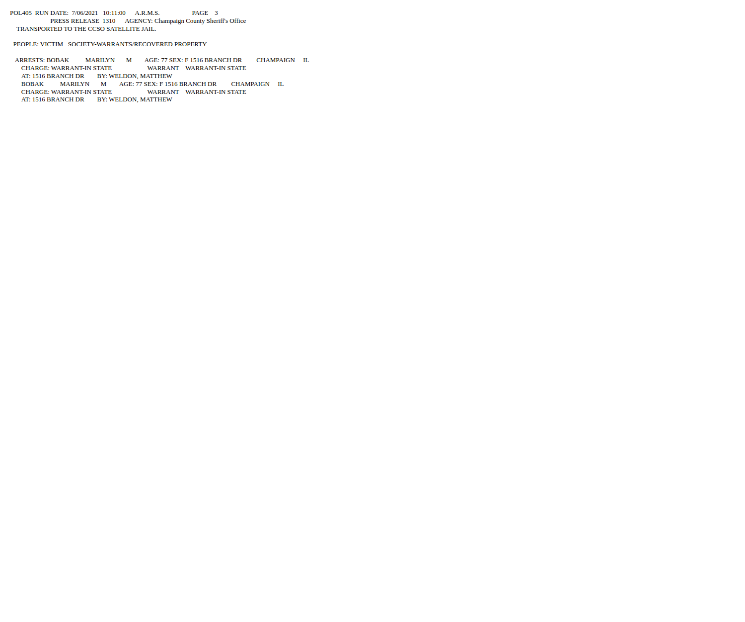POL405  RUN DATE:  7/06/2021   10:11:00      A.R.M.S.                    PAGE    3
                         PRESS RELEASE  1310      AGENCY: Champaign County Sheriff's Office
    TRANSPORTED TO THE CCSO SATELLITE JAIL.

  PEOPLE: VICTIM   SOCIETY-WARRANTS/RECOVERED PROPERTY

   ARRESTS: BOBAK          MARILYN       M        AGE: 77 SEX: F 1516 BRANCH DR         CHAMPAIGN     IL
       CHARGE: WARRANT-IN STATE                      WARRANT    WARRANT-IN STATE
       AT: 1516 BRANCH DR        BY: WELDON, MATTHEW
       BOBAK          MARILYN       M        AGE: 77 SEX: F 1516 BRANCH DR         CHAMPAIGN     IL
       CHARGE: WARRANT-IN STATE                      WARRANT    WARRANT-IN STATE
       AT: 1516 BRANCH DR        BY: WELDON, MATTHEW